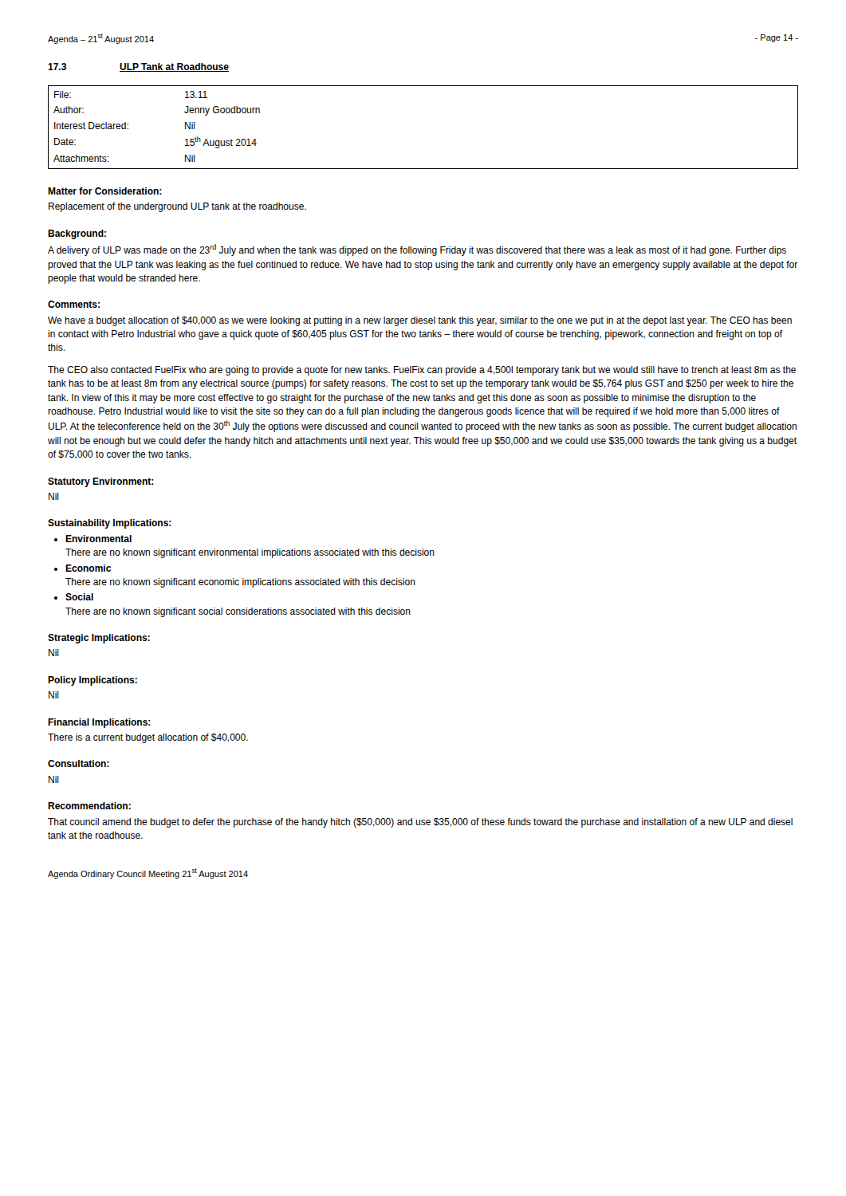Agenda – 21st August 2014 - Page 14 -
17.3 ULP Tank at Roadhouse
| File: | 13.11 |
| Author: | Jenny Goodbourn |
| Interest Declared: | Nil |
| Date: | 15 th August 2014 |
| Attachments: | Nil |
Matter for Consideration:
Replacement of the underground ULP tank at the roadhouse.
Background:
A delivery of ULP was made on the 23rd July and when the tank was dipped on the following Friday it was discovered that there was a leak as most of it had gone. Further dips proved that the ULP tank was leaking as the fuel continued to reduce. We have had to stop using the tank and currently only have an emergency supply available at the depot for people that would be stranded here.
Comments:
We have a budget allocation of $40,000 as we were looking at putting in a new larger diesel tank this year, similar to the one we put in at the depot last year. The CEO has been in contact with Petro Industrial who gave a quick quote of $60,405 plus GST for the two tanks – there would of course be trenching, pipework, connection and freight on top of this.
The CEO also contacted FuelFix who are going to provide a quote for new tanks. FuelFix can provide a 4,500l temporary tank but we would still have to trench at least 8m as the tank has to be at least 8m from any electrical source (pumps) for safety reasons. The cost to set up the temporary tank would be $5,764 plus GST and $250 per week to hire the tank. In view of this it may be more cost effective to go straight for the purchase of the new tanks and get this done as soon as possible to minimise the disruption to the roadhouse. Petro Industrial would like to visit the site so they can do a full plan including the dangerous goods licence that will be required if we hold more than 5,000 litres of ULP. At the teleconference held on the 30th July the options were discussed and council wanted to proceed with the new tanks as soon as possible. The current budget allocation will not be enough but we could defer the handy hitch and attachments until next year. This would free up $50,000 and we could use $35,000 towards the tank giving us a budget of $75,000 to cover the two tanks.
Statutory Environment:
Nil
Sustainability Implications:
Environmental There are no known significant environmental implications associated with this decision
Economic There are no known significant economic implications associated with this decision
Social There are no known significant social considerations associated with this decision
Strategic Implications:
Nil
Policy Implications:
Nil
Financial Implications:
There is a current budget allocation of $40,000.
Consultation:
Nil
Recommendation:
That council amend the budget to defer the purchase of the handy hitch ($50,000) and use $35,000 of these funds toward the purchase and installation of a new ULP and diesel tank at the roadhouse.
Agenda Ordinary Council Meeting 21st August 2014